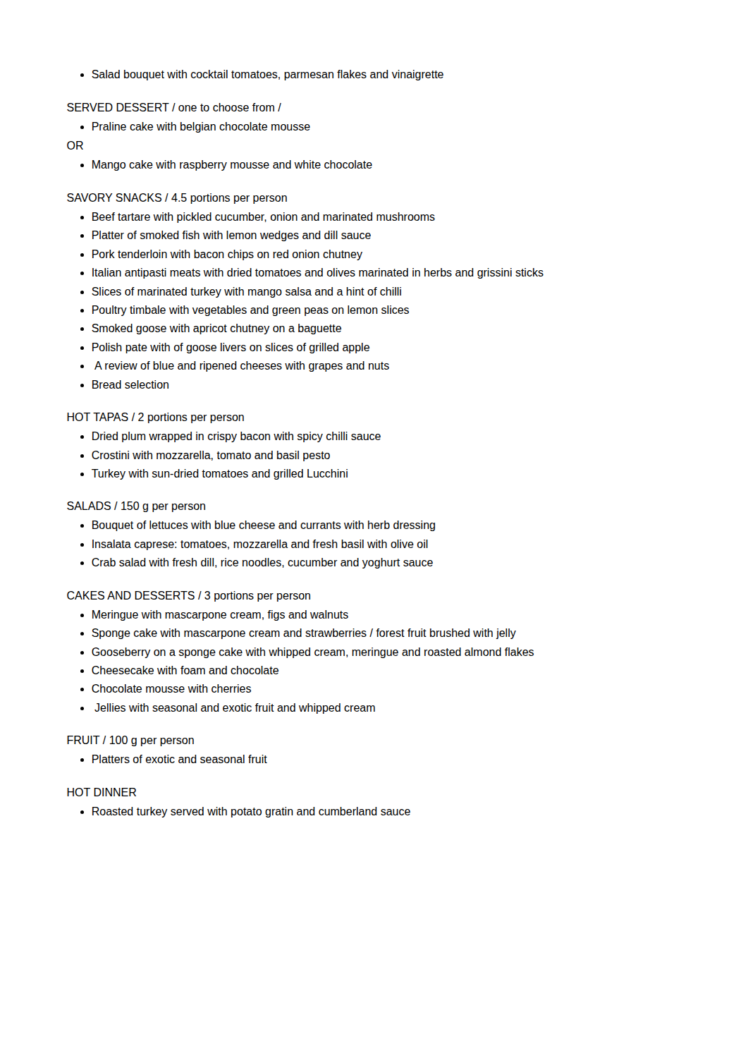Salad bouquet with cocktail tomatoes, parmesan flakes and vinaigrette
SERVED DESSERT / one to choose from /
Praline cake with belgian chocolate mousse
OR
Mango cake with raspberry mousse and white chocolate
SAVORY SNACKS / 4.5 portions per person
Beef tartare with pickled cucumber, onion and marinated mushrooms
Platter of smoked fish with lemon wedges and dill sauce
Pork tenderloin with bacon chips on red onion chutney
Italian antipasti meats with dried tomatoes and olives marinated in herbs and grissini sticks
Slices of marinated turkey with mango salsa and a hint of chilli
Poultry timbale with vegetables and green peas on lemon slices
Smoked goose with apricot chutney on a baguette
Polish pate with of goose livers on slices of grilled apple
A review of blue and ripened cheeses with grapes and nuts
Bread selection
HOT TAPAS / 2 portions per person
Dried plum wrapped in crispy bacon with spicy chilli sauce
Crostini with mozzarella, tomato and basil pesto
Turkey with sun-dried tomatoes and grilled Lucchini
SALADS / 150 g per person
Bouquet of lettuces with blue cheese and currants with herb dressing
Insalata caprese: tomatoes, mozzarella and fresh basil with olive oil
Crab salad with fresh dill, rice noodles, cucumber and yoghurt sauce
CAKES AND DESSERTS / 3 portions per person
Meringue with mascarpone cream, figs and walnuts
Sponge cake with mascarpone cream and strawberries / forest fruit brushed with jelly
Gooseberry on a sponge cake with whipped cream, meringue and roasted almond flakes
Cheesecake with foam and chocolate
Chocolate mousse with cherries
Jellies with seasonal and exotic fruit and whipped cream
FRUIT / 100 g per person
Platters of exotic and seasonal fruit
HOT DINNER
Roasted turkey served with potato gratin and cumberland sauce